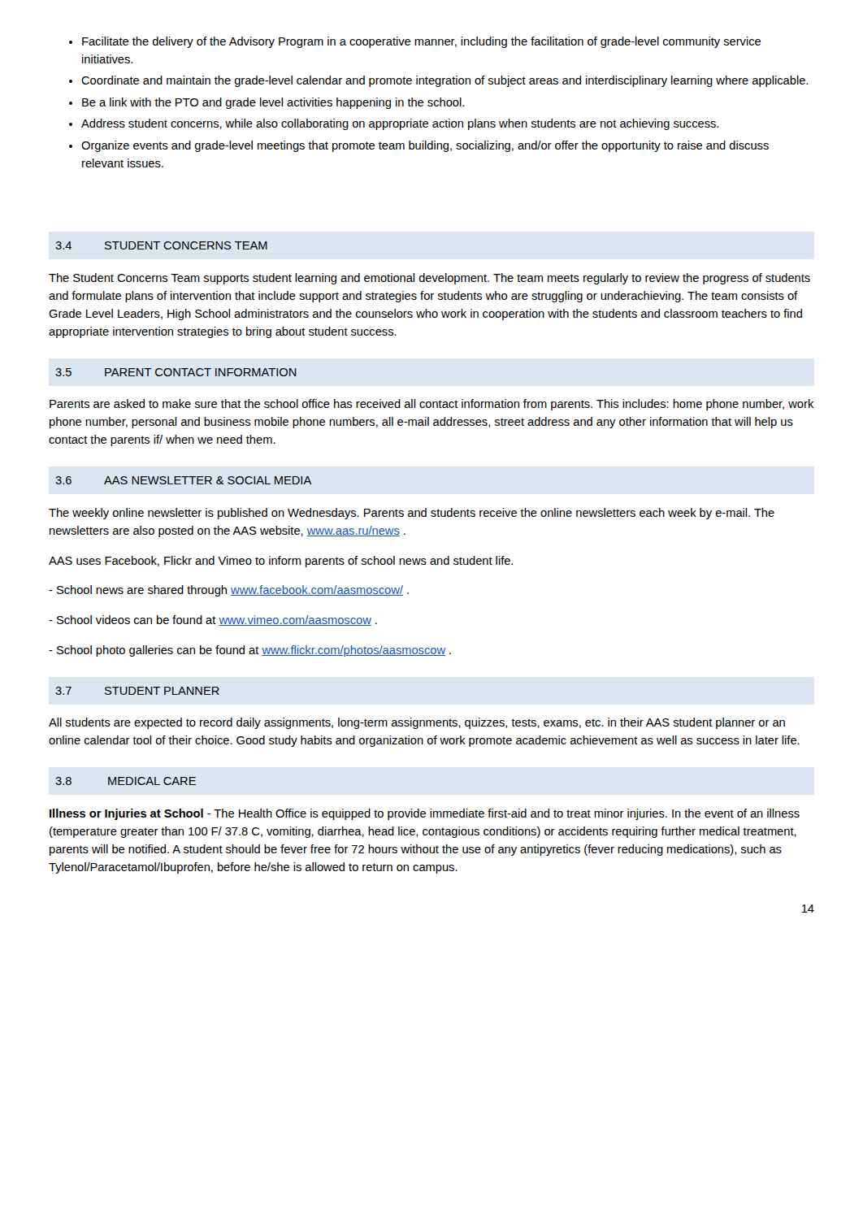Facilitate the delivery of the Advisory Program in a cooperative manner, including the facilitation of grade-level community service initiatives.
Coordinate and maintain the grade-level calendar and promote integration of subject areas and interdisciplinary learning where applicable.
Be a link with the PTO and grade level activities happening in the school.
Address student concerns, while also collaborating on appropriate action plans when students are not achieving success.
Organize events and grade-level meetings that promote team building, socializing, and/or offer the opportunity to raise and discuss relevant issues.
3.4 STUDENT CONCERNS TEAM
The Student Concerns Team supports student learning and emotional development. The team meets regularly to review the progress of students and formulate plans of intervention that include support and strategies for students who are struggling or underachieving. The team consists of Grade Level Leaders, High School administrators and the counselors who work in cooperation with the students and classroom teachers to find appropriate intervention strategies to bring about student success.
3.5 PARENT CONTACT INFORMATION
Parents are asked to make sure that the school office has received all contact information from parents. This includes: home phone number, work phone number, personal and business mobile phone numbers, all e-mail addresses, street address and any other information that will help us contact the parents if/ when we need them.
3.6 AAS NEWSLETTER & SOCIAL MEDIA
The weekly online newsletter is published on Wednesdays. Parents and students receive the online newsletters each week by e-mail. The newsletters are also posted on the AAS website, www.aas.ru/news .
AAS uses Facebook, Flickr and Vimeo to inform parents of school news and student life.
- School news are shared through www.facebook.com/aasmoscow/ .
- School videos can be found at www.vimeo.com/aasmoscow .
- School photo galleries can be found at www.flickr.com/photos/aasmoscow .
3.7 STUDENT PLANNER
All students are expected to record daily assignments, long-term assignments, quizzes, tests, exams, etc. in their AAS student planner or an online calendar tool of their choice. Good study habits and organization of work promote academic achievement as well as success in later life.
3.8 MEDICAL CARE
Illness or Injuries at School - The Health Office is equipped to provide immediate first-aid and to treat minor injuries. In the event of an illness (temperature greater than 100 F/ 37.8 C, vomiting, diarrhea, head lice, contagious conditions) or accidents requiring further medical treatment, parents will be notified. A student should be fever free for 72 hours without the use of any antipyretics (fever reducing medications), such as Tylenol/Paracetamol/Ibuprofen, before he/she is allowed to return on campus.
14